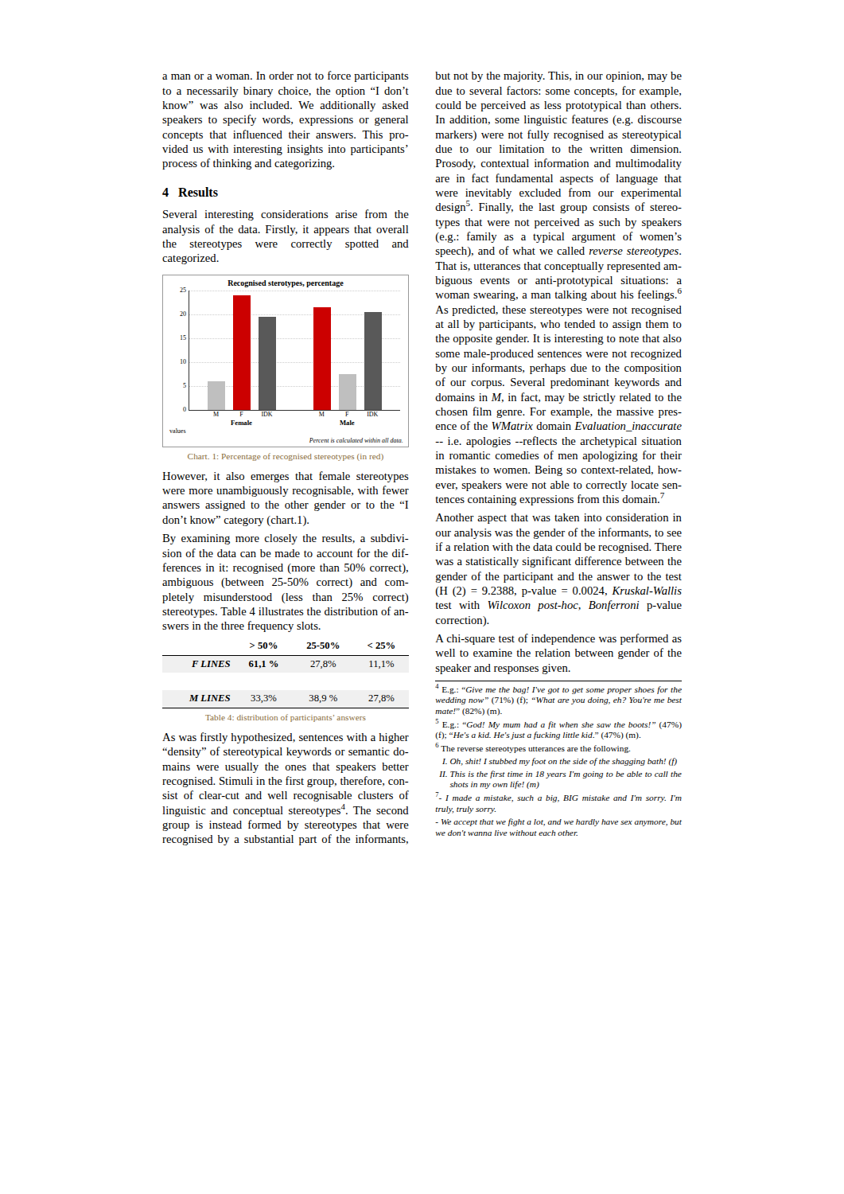a man or a woman. In order not to force participants to a necessarily binary choice, the option “I don’t know” was also included. We additionally asked speakers to specify words, expressions or general concepts that influenced their answers. This provided us with interesting insights into participants’ process of thinking and categorizing.
4 Results
Several interesting considerations arise from the analysis of the data. Firstly, it appears that overall the stereotypes were correctly spotted and categorized.
Recognised sterotypes, percentage
25 20 15 10 5 0
MFIDK
MFIDK
Female
Male
values
Percent is calculated within all data.
Chart. 1: Percentage of recognised stereotypes (in red)
However, it also emerges that female stereotypes were more unambiguously recognisable, with fewer answers assigned to the other gender or to the “I don’t know” category (chart.1).
By examining more closely the results, a subdivision of the data can be made to account for the differences in it: recognised (more than 50% correct), ambiguous (between 25-50% correct) and completely misunderstood (less than 25% correct) stereotypes. Table 4 illustrates the distribution of answers in the three frequency slots.
| | > 50% | 25-50% | < 25% |
| --- | --- | --- | --- |
| F LINES | 61,1 % | 27,8% | 11,1% |
| M LINES | 33,3% | 38,9 % | 27,8% |
Table 4: distribution of participants’ answers
As was firstly hypothesized, sentences with a higher “density” of stereotypical keywords or semantic domains were usually the ones that speakers better recognised. Stimuli in the first group, therefore, consist of clear-cut and well recognisable clusters of linguistic and conceptual stereotypes4. The second group is instead formed by stereotypes that were recognised by a substantial part of the informants, but not by the majority. This, in our opinion, may be due to several factors: some concepts, for example, could be perceived as less prototypical than others. In addition, some linguistic features (e.g. discourse markers) were not fully recognised as stereotypical due to our limitation to the written dimension. Prosody, contextual information and multimodality are in fact fundamental aspects of language that were inevitably excluded from our experimental design5. Finally, the last group consists of stereotypes that were not perceived as such by speakers (e.g.: family as a typical argument of women’s speech), and of what we called reverse stereotypes. That is, utterances that conceptually represented ambiguous events or anti-prototypical situations: a woman swearing, a man talking about his feelings.6 As predicted, these stereotypes were not recognised at all by participants, who tended to assign them to the opposite gender. It is interesting to note that also some male-produced sentences were not recognized by our informants, perhaps due to the composition of our corpus. Several predominant keywords and domains in M, in fact, may be strictly related to the chosen film genre. For example, the massive presence of the WMatrix domain Evaluation_inaccurate -- i.e. apologies --reflects the archetypical situation in romantic comedies of men apologizing for their mistakes to women. Being so context-related, however, speakers were not able to correctly locate sentences containing expressions from this domain.7
Another aspect that was taken into consideration in our analysis was the gender of the informants, to see if a relation with the data could be recognised. There was a statistically significant difference between the gender of the participant and the answer to the test (H (2) = 9.2388, p-value = 0.0024, Kruskal-Wallis test with Wilcoxon post-hoc, Bonferroni p-value correction).
A chi-square test of independence was performed as well to examine the relation between gender of the speaker and responses given.
4 E.g.: “Give me the bag! I've got to get some proper shoes for the wedding now” (71%) (f); “What are you doing, eh? You're me best mate!” (82%) (m).
5 E.g.: “God! My mum had a fit when she saw the boots!” (47%) (f); “He's a kid. He's just a fucking little kid.” (47%) (m).
6 The reverse stereotypes utterances are the following.
Oh, shit! I stubbed my foot on the side of the shagging bath! (f)
This is the first time in 18 years I'm going to be able to call the shots in my own life! (m)
7- I made a mistake, such a big, BIG mistake and I'm sorry. I'm truly, truly sorry.
- We accept that we fight a lot, and we hardly have sex anymore, but we don't wanna live without each other.